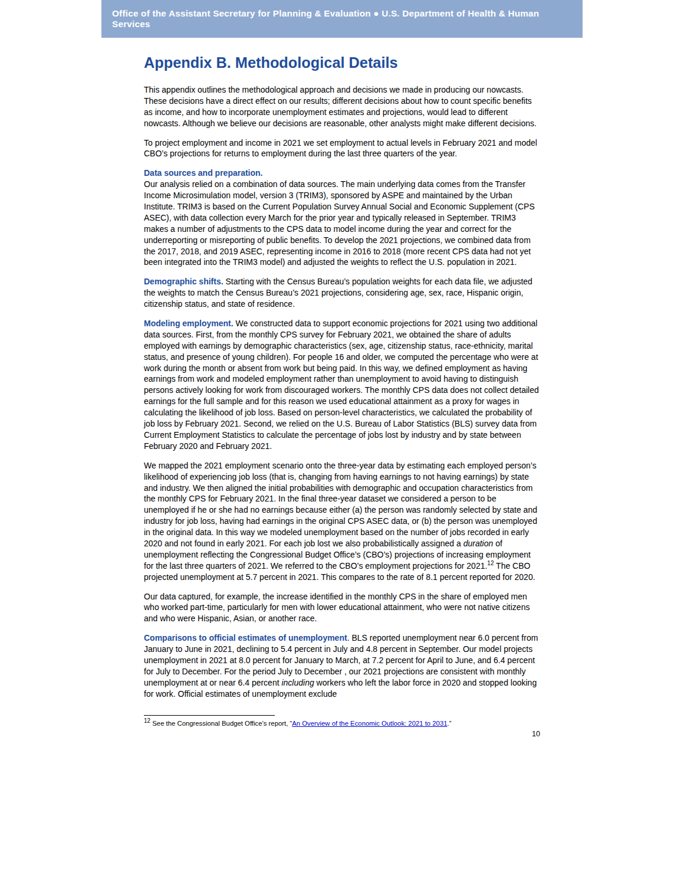Office of the Assistant Secretary for Planning & Evaluation ● U.S. Department of Health & Human Services
Appendix B. Methodological Details
This appendix outlines the methodological approach and decisions we made in producing our nowcasts. These decisions have a direct effect on our results; different decisions about how to count specific benefits as income, and how to incorporate unemployment estimates and projections, would lead to different nowcasts. Although we believe our decisions are reasonable, other analysts might make different decisions.
To project employment and income in 2021 we set employment to actual levels in February 2021 and model CBO’s projections for returns to employment during the last three quarters of the year.
Data sources and preparation.
Our analysis relied on a combination of data sources. The main underlying data comes from the Transfer Income Microsimulation model, version 3 (TRIM3), sponsored by ASPE and maintained by the Urban Institute. TRIM3 is based on the Current Population Survey Annual Social and Economic Supplement (CPS ASEC), with data collection every March for the prior year and typically released in September. TRIM3 makes a number of adjustments to the CPS data to model income during the year and correct for the underreporting or misreporting of public benefits. To develop the 2021 projections, we combined data from the 2017, 2018, and 2019 ASEC, representing income in 2016 to 2018 (more recent CPS data had not yet been integrated into the TRIM3 model) and adjusted the weights to reflect the U.S. population in 2021.
Demographic shifts. Starting with the Census Bureau’s population weights for each data file, we adjusted the weights to match the Census Bureau’s 2021 projections, considering age, sex, race, Hispanic origin, citizenship status, and state of residence.
Modeling employment. We constructed data to support economic projections for 2021 using two additional data sources. First, from the monthly CPS survey for February 2021, we obtained the share of adults employed with earnings by demographic characteristics (sex, age, citizenship status, race-ethnicity, marital status, and presence of young children). For people 16 and older, we computed the percentage who were at work during the month or absent from work but being paid. In this way, we defined employment as having earnings from work and modeled employment rather than unemployment to avoid having to distinguish persons actively looking for work from discouraged workers. The monthly CPS data does not collect detailed earnings for the full sample and for this reason we used educational attainment as a proxy for wages in calculating the likelihood of job loss. Based on person-level characteristics, we calculated the probability of job loss by February 2021. Second, we relied on the U.S. Bureau of Labor Statistics (BLS) survey data from Current Employment Statistics to calculate the percentage of jobs lost by industry and by state between February 2020 and February 2021.
We mapped the 2021 employment scenario onto the three-year data by estimating each employed person’s likelihood of experiencing job loss (that is, changing from having earnings to not having earnings) by state and industry. We then aligned the initial probabilities with demographic and occupation characteristics from the monthly CPS for February 2021. In the final three-year dataset we considered a person to be unemployed if he or she had no earnings because either (a) the person was randomly selected by state and industry for job loss, having had earnings in the original CPS ASEC data, or (b) the person was unemployed in the original data. In this way we modeled unemployment based on the number of jobs recorded in early 2020 and not found in early 2021. For each job lost we also probabilistically assigned a duration of unemployment reflecting the Congressional Budget Office’s (CBO’s) projections of increasing employment for the last three quarters of 2021. We referred to the CBO’s employment projections for 2021.12 The CBO projected unemployment at 5.7 percent in 2021. This compares to the rate of 8.1 percent reported for 2020.
Our data captured, for example, the increase identified in the monthly CPS in the share of employed men who worked part-time, particularly for men with lower educational attainment, who were not native citizens and who were Hispanic, Asian, or another race.
Comparisons to official estimates of unemployment. BLS reported unemployment near 6.0 percent from January to June in 2021, declining to 5.4 percent in July and 4.8 percent in September. Our model projects unemployment in 2021 at 8.0 percent for January to March, at 7.2 percent for April to June, and 6.4 percent for July to December. For the period July to December , our 2021 projections are consistent with monthly unemployment at or near 6.4 percent including workers who left the labor force in 2020 and stopped looking for work. Official estimates of unemployment exclude
12 See the Congressional Budget Office’s report, “An Overview of the Economic Outlook: 2021 to 2031.”
10